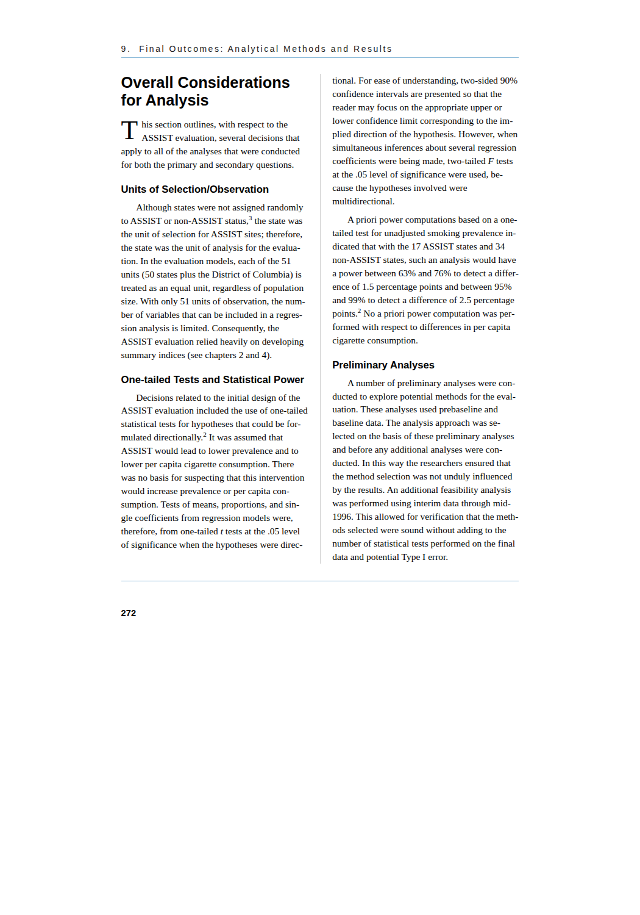9. Final Outcomes: Analytical Methods and Results
Overall Considerations for Analysis
This section outlines, with respect to the ASSIST evaluation, several decisions that apply to all of the analyses that were conducted for both the primary and secondary questions.
Units of Selection/Observation
Although states were not assigned randomly to ASSIST or non-ASSIST status,3 the state was the unit of selection for ASSIST sites; therefore, the state was the unit of analysis for the evaluation. In the evaluation models, each of the 51 units (50 states plus the District of Columbia) is treated as an equal unit, regardless of population size. With only 51 units of observation, the number of variables that can be included in a regression analysis is limited. Consequently, the ASSIST evaluation relied heavily on developing summary indices (see chapters 2 and 4).
One-tailed Tests and Statistical Power
Decisions related to the initial design of the ASSIST evaluation included the use of one-tailed statistical tests for hypotheses that could be formulated directionally.2 It was assumed that ASSIST would lead to lower prevalence and to lower per capita cigarette consumption. There was no basis for suspecting that this intervention would increase prevalence or per capita consumption. Tests of means, proportions, and single coefficients from regression models were, therefore, from one-tailed t tests at the .05 level of significance when the hypotheses were directional. For ease of understanding, two-sided 90% confidence intervals are presented so that the reader may focus on the appropriate upper or lower confidence limit corresponding to the implied direction of the hypothesis. However, when simultaneous inferences about several regression coefficients were being made, two-tailed F tests at the .05 level of significance were used, because the hypotheses involved were multidirectional.
A priori power computations based on a one-tailed test for unadjusted smoking prevalence indicated that with the 17 ASSIST states and 34 non-ASSIST states, such an analysis would have a power between 63% and 76% to detect a difference of 1.5 percentage points and between 95% and 99% to detect a difference of 2.5 percentage points.2 No a priori power computation was performed with respect to differences in per capita cigarette consumption.
Preliminary Analyses
A number of preliminary analyses were conducted to explore potential methods for the evaluation. These analyses used prebaseline and baseline data. The analysis approach was selected on the basis of these preliminary analyses and before any additional analyses were conducted. In this way the researchers ensured that the method selection was not unduly influenced by the results. An additional feasibility analysis was performed using interim data through mid-1996. This allowed for verification that the methods selected were sound without adding to the number of statistical tests performed on the final data and potential Type I error.
272